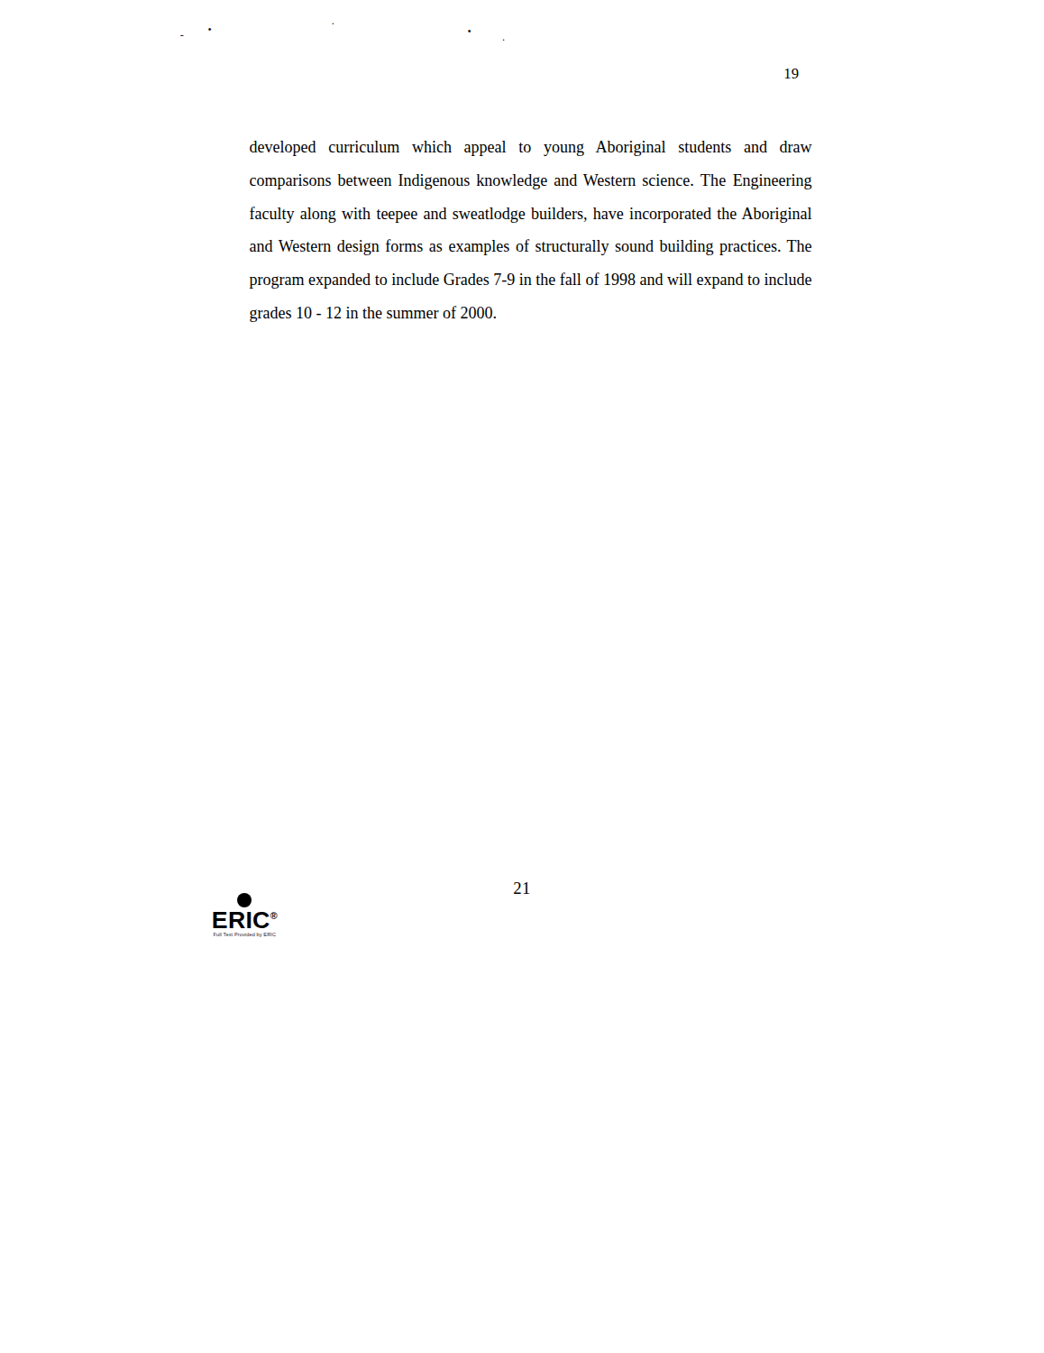- • . • .
19
developed curriculum which appeal to young Aboriginal students and draw comparisons between Indigenous knowledge and Western science. The Engineering faculty along with teepee and sweatlodge builders, have incorporated the Aboriginal and Western design forms as examples of structurally sound building practices. The program expanded to include Grades 7-9 in the fall of 1998 and will expand to include grades 10 - 12 in the summer of 2000.
21
ERIC®
Full Text Provided by ERIC